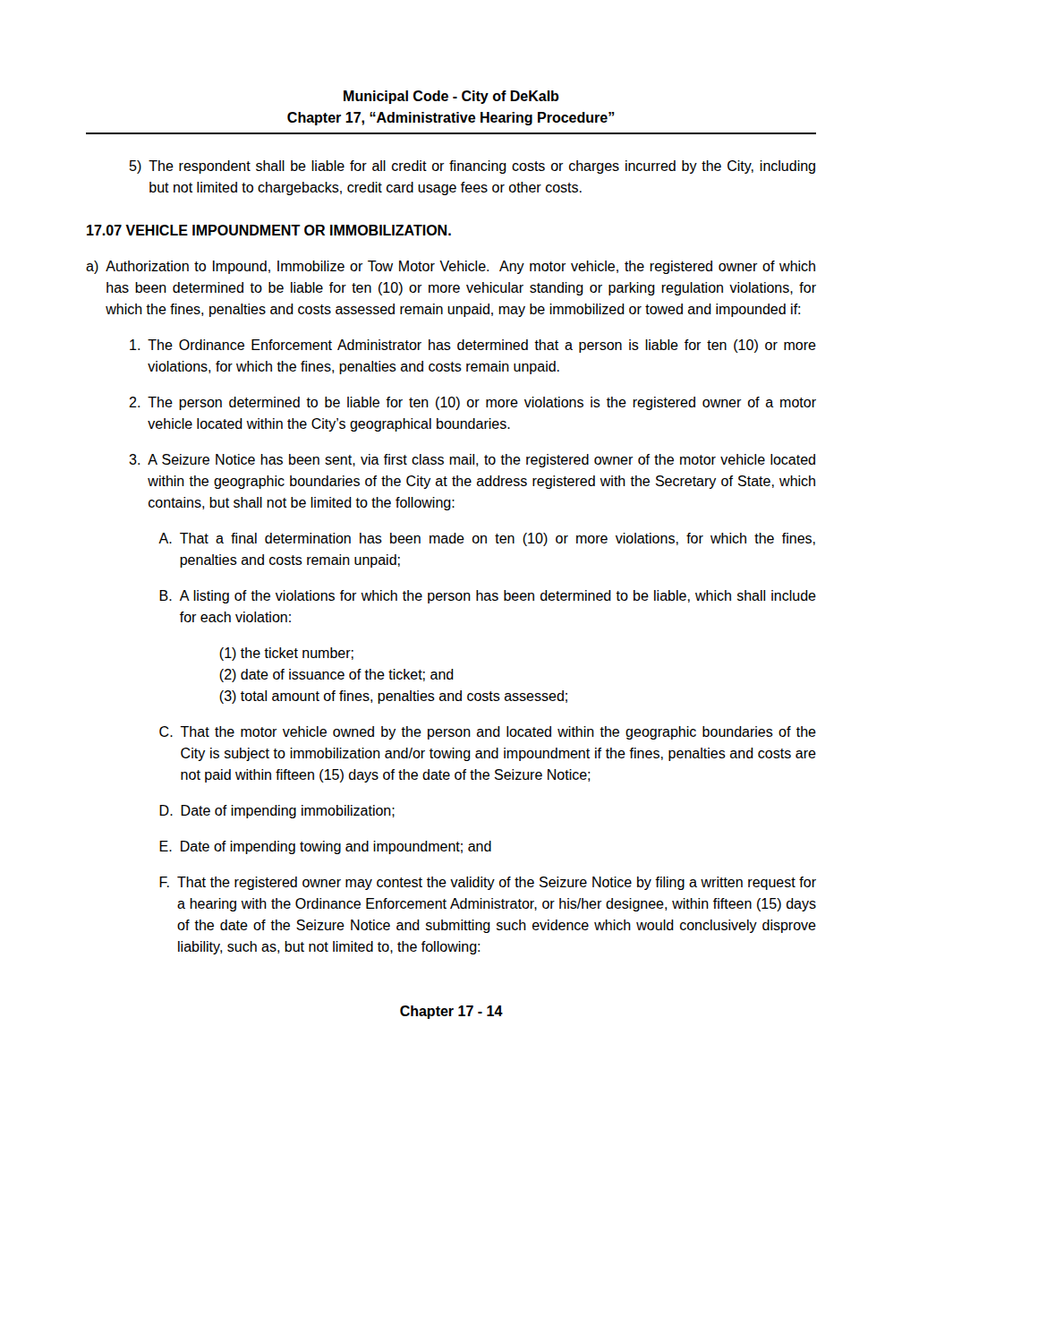Municipal Code - City of DeKalb
Chapter 17, “Administrative Hearing Procedure”
5)
The respondent shall be liable for all credit or financing costs or charges incurred by the City, including but not limited to chargebacks, credit card usage fees or other costs.
17.07 VEHICLE IMPOUNDMENT OR IMMOBILIZATION.
a)
Authorization to Impound, Immobilize or Tow Motor Vehicle. Any motor vehicle, the registered owner of which has been determined to be liable for ten (10) or more vehicular standing or parking regulation violations, for which the fines, penalties and costs assessed remain unpaid, may be immobilized or towed and impounded if:
1.
The Ordinance Enforcement Administrator has determined that a person is liable for ten (10) or more violations, for which the fines, penalties and costs remain unpaid.
2.
The person determined to be liable for ten (10) or more violations is the registered owner of a motor vehicle located within the City’s geographical boundaries.
3.
A Seizure Notice has been sent, via first class mail, to the registered owner of the motor vehicle located within the geographic boundaries of the City at the address registered with the Secretary of State, which contains, but shall not be limited to the following:
A.
That a final determination has been made on ten (10) or more violations, for which the fines, penalties and costs remain unpaid;
B.
A listing of the violations for which the person has been determined to be liable, which shall include for each violation:
(1) the ticket number;
(2) date of issuance of the ticket; and
(3) total amount of fines, penalties and costs assessed;
C.
That the motor vehicle owned by the person and located within the geographic boundaries of the City is subject to immobilization and/or towing and impoundment if the fines, penalties and costs are not paid within fifteen (15) days of the date of the Seizure Notice;
D.
Date of impending immobilization;
E.
Date of impending towing and impoundment; and
F.
That the registered owner may contest the validity of the Seizure Notice by filing a written request for a hearing with the Ordinance Enforcement Administrator, or his/her designee, within fifteen (15) days of the date of the Seizure Notice and submitting such evidence which would conclusively disprove liability, such as, but not limited to, the following:
Chapter 17 - 14